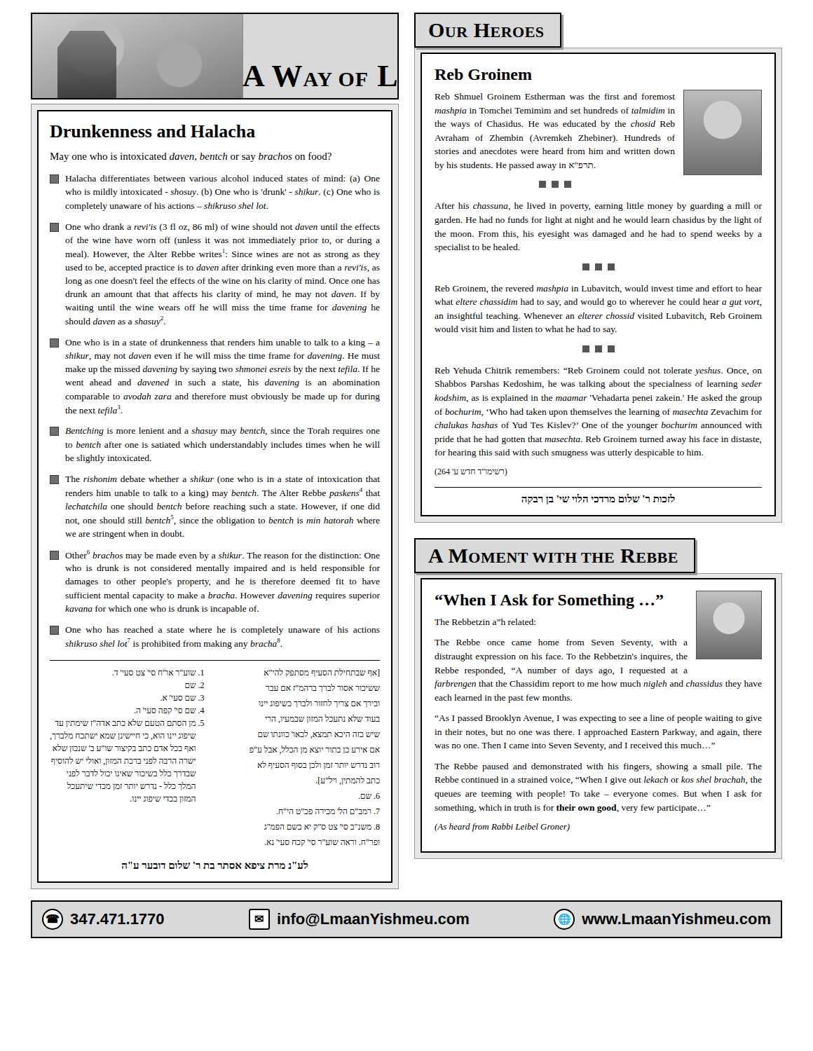A WAY OF LIFE
RABBI CHAIM CHAZAN
Drunkenness and Halacha
May one who is intoxicated daven, bentch or say brachos on food?
Halacha differentiates between various alcohol induced states of mind: (a) One who is mildly intoxicated - shosuy. (b) One who is 'drunk' - shikur. (c) One who is completely unaware of his actions – shikruso shel lot.
One who drank a revi'is (3 fl oz, 86 ml) of wine should not daven until the effects of the wine have worn off (unless it was not immediately prior to, or during a meal). However, the Alter Rebbe writes1: Since wines are not as strong as they used to be, accepted practice is to daven after drinking even more than a revi'is, as long as one doesn't feel the effects of the wine on his clarity of mind. Once one has drunk an amount that that affects his clarity of mind, he may not daven. If by waiting until the wine wears off he will miss the time frame for davening he should daven as a shasuy2.
One who is in a state of drunkenness that renders him unable to talk to a king – a shikur, may not daven even if he will miss the time frame for davening. He must make up the missed davening by saying two shmonei esreis by the next tefila. If he went ahead and davened in such a state, his davening is an abomination comparable to avodah zara and therefore must obviously be made up for during the next tefila3.
Bentching is more lenient and a shasuy may bentch, since the Torah requires one to bentch after one is satiated which understandably includes times when he will be slightly intoxicated.
The rishonim debate whether a shikur (one who is in a state of intoxication that renders him unable to talk to a king) may bentch. The Alter Rebbe paskens4 that lechatchila one should bentch before reaching such a state. However, if one did not, one should still bentch5, since the obligation to bentch is min hatorah where we are stringent when in doubt.
Other6 brachos may be made even by a shikur. The reason for the distinction: One who is drunk is not considered mentally impaired and is held responsible for damages to other people's property, and he is therefore deemed fit to have sufficient mental capacity to make a bracha. However davening requires superior kavana for which one who is drunk is incapable of.
One who has reached a state where he is completely unaware of his actions shikruso shel lot7 is prohibited from making any bracha8.
[אף שבתחילת הסעיף מסתפק להי"א
ששיכור אסור לברך ברהמ"ז אם עבר
ובירך אם צריך לחזור ולברך כשיפוג יינו
בעוד שלא נתעכל המזון שבמעיו, הרי
שיש כזה היכא תמצא, לכאו' כוונתו שם
אם אירע כן בתור יוצא מן הכלל, אבל ע"פ
רוב נדרש יותר זמן ולכן בסוף הסעיף לא
כתב להמתין, ויל"ע].
6. שם.
7. רמב"ם הל' מכירה פכ"ט הי"ח.
8. משנ"ב סי' צט ס"ק יא בשם הפמ"ג
ופר"ח. וראה שוע"ר סי' קכח סעי' נא.
שוע"ר או"ח סי' צט סעי' ד.
שם
שם סעי' א.
שם סי' קפה סעי' ה.
מן הסתם הטעם שלא כתב אדה"ז שימתין עד שיפוג יינו הוא, כי חיישינן שמא ישתכח מלברך, ואף בכל אדם כתב בקיצור שו"ע ב' שנכון שלא ישרה הרבה לפני ברכת המזון, ואולי יש להוסיף שבדרך כלל בשיכור שאינו יכול לדבר לפני המלך כלל - נדרש יותר זמן מכדי שיתעכל המזון בכדי שיפוג יינו.
לע"נ מרת ציפא אסתר בת ר' שלום דובער ע"ה
OUR HEROES
Reb Groinem
Reb Shmuel Groinem Estherman was the first and foremost mashpia in Tomchei Temimim and set hundreds of talmidim in the ways of Chasidus. He was educated by the chosid Reb Avraham of Zhembin (Avremkeh Zhebiner). Hundreds of stories and anecdotes were heard from him and written down by his students. He passed away in תרפ"א.
After his chassuna, he lived in poverty, earning little money by guarding a mill or garden. He had no funds for light at night and he would learn chasidus by the light of the moon. From this, his eyesight was damaged and he had to spend weeks by a specialist to be healed.
Reb Groinem, the revered mashpia in Lubavitch, would invest time and effort to hear what eltere chassidim had to say, and would go to wherever he could hear a gut vort, an insightful teaching. Whenever an elterer chossid visited Lubavitch, Reb Groinem would visit him and listen to what he had to say.
Reb Yehuda Chitrik remembers: “Reb Groinem could not tolerate yeshus. Once, on Shabbos Parshas Kedoshim, he was talking about the specialness of learning seder kodshim, as is explained in the maamar 'Vehadarta penei zakein.' He asked the group of bochurim, ‘Who had taken upon themselves the learning of masechta Zevachim for chalukas hashas of Yud Tes Kislev?’ One of the younger bochurim announced with pride that he had gotten that masechta. Reb Groinem turned away his face in distaste, for hearing this said with such smugness was utterly despicable to him.
(רשימו"ד חדש ע' 264)
לזכות ר' שלום מרדכי הלוי שי' בן רבקה
A MOMENT WITH THE REBBE
“When I Ask for Something …”
The Rebbetzin a”h related:
The Rebbe once came home from Seven Seventy, with a distraught expression on his face. To the Rebbetzin's inquires, the Rebbe responded, “A number of days ago, I requested at a farbrengen that the Chassidim report to me how much nigleh and chassidus they have each learned in the past few months.
“As I passed Brooklyn Avenue, I was expecting to see a line of people waiting to give in their notes, but no one was there. I approached Eastern Parkway, and again, there was no one. Then I came into Seven Seventy, and I received this much…”
The Rebbe paused and demonstrated with his fingers, showing a small pile. The Rebbe continued in a strained voice, “When I give out lekach or kos shel brachah, the queues are teeming with people! To take – everyone comes. But when I ask for something, which in truth is for their own good, very few participate…”
(As heard from Rabbi Leibel Groner)
347.471.1770
info@LmaanYishmeu.com
www.LmaanYishmeu.com